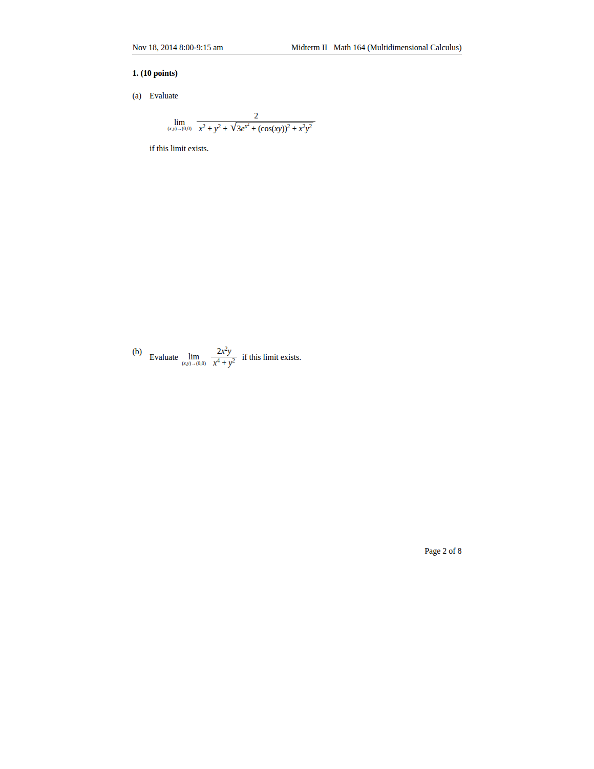Nov 18, 2014 8:00-9:15 am Midterm II Math 164 (Multidimensional Calculus)
1. (10 points)
(a) Evaluate
lim (x,y)→(0,0) 2 x2 + y2 + 3ex2 + (cos(xy))2 + x2y2
if this limit exists.
(b) Evaluate lim (x,y)→(0,0) 2x2y x4 + y2 if this limit exists.
Page 2 of 8